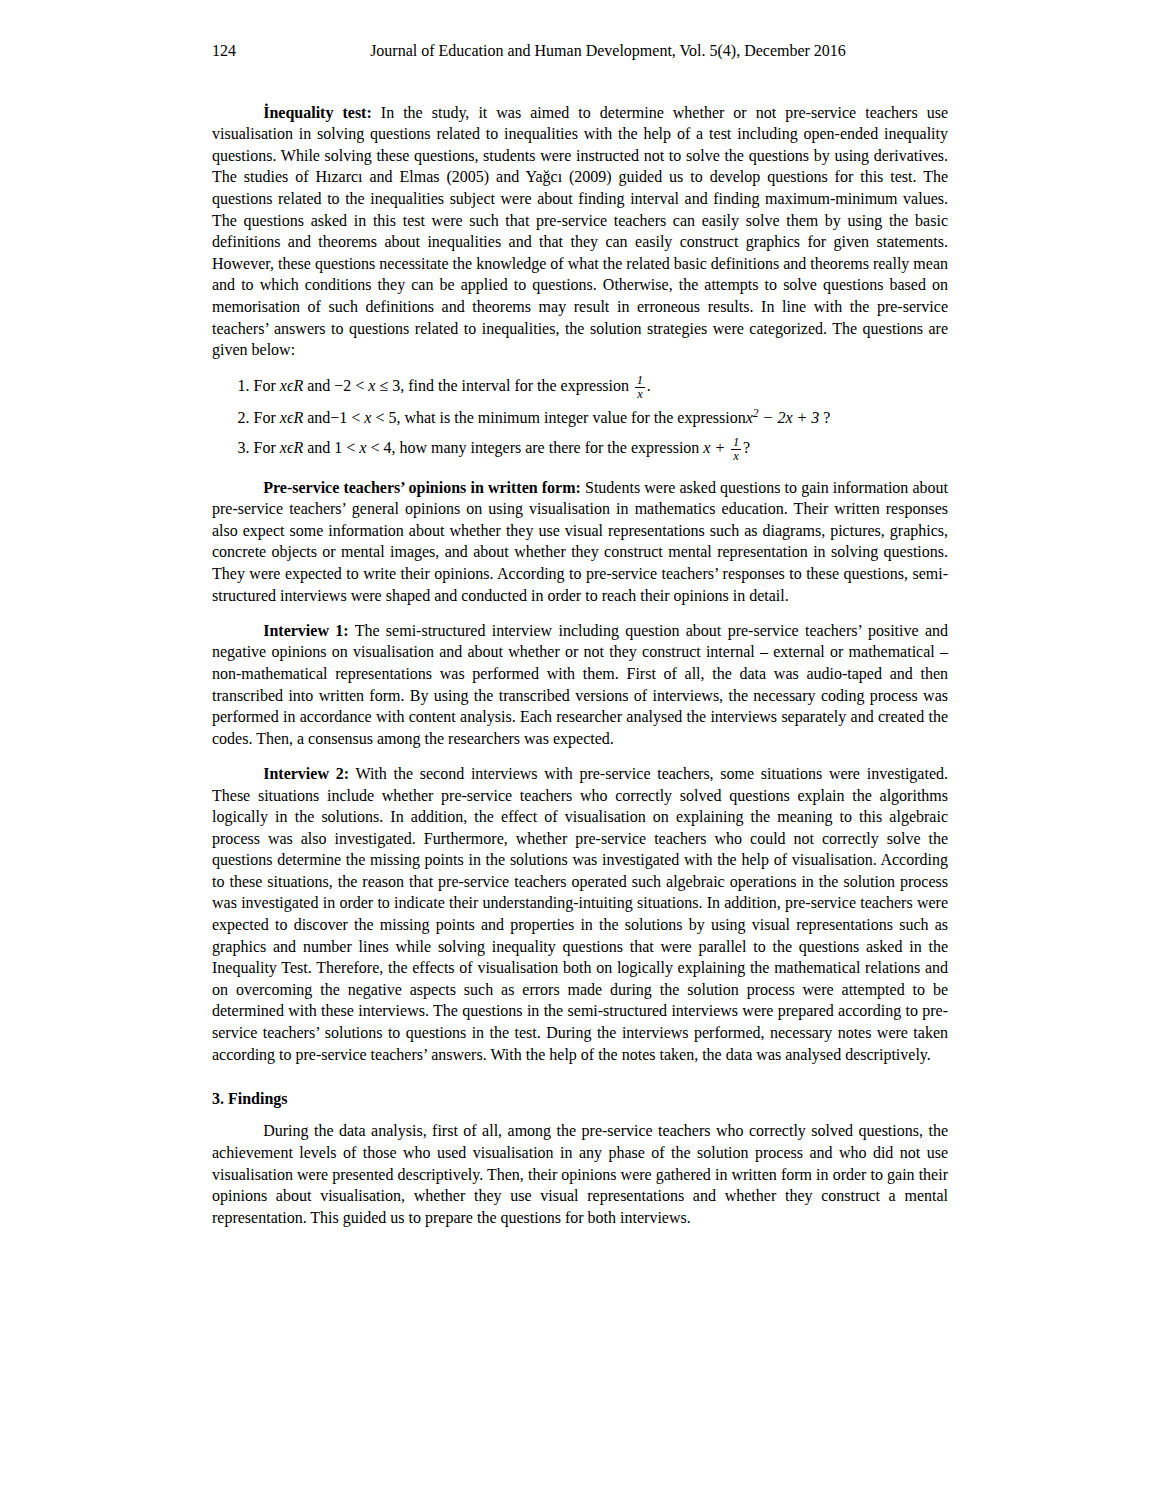124
Journal of Education and Human Development, Vol. 5(4), December 2016
İnequality test: In the study, it was aimed to determine whether or not pre-service teachers use visualisation in solving questions related to inequalities with the help of a test including open-ended inequality questions. While solving these questions, students were instructed not to solve the questions by using derivatives. The studies of Hızarcı and Elmas (2005) and Yağcı (2009) guided us to develop questions for this test. The questions related to the inequalities subject were about finding interval and finding maximum-minimum values. The questions asked in this test were such that pre-service teachers can easily solve them by using the basic definitions and theorems about inequalities and that they can easily construct graphics for given statements. However, these questions necessitate the knowledge of what the related basic definitions and theorems really mean and to which conditions they can be applied to questions. Otherwise, the attempts to solve questions based on memorisation of such definitions and theorems may result in erroneous results. In line with the pre-service teachers’ answers to questions related to inequalities, the solution strategies were categorized. The questions are given below:
For xϵR and −2 < x ≤ 3, find the interval for the expression 1 x.
For xϵR and−1 < x < 5, what is the minimum integer value for the expressionx2 − 2x + 3 ?
For xϵR and 1 < x < 4, how many integers are there for the expression x + 1 x?
Pre-service teachers’ opinions in written form: Students were asked questions to gain information about pre-service teachers’ general opinions on using visualisation in mathematics education. Their written responses also expect some information about whether they use visual representations such as diagrams, pictures, graphics, concrete objects or mental images, and about whether they construct mental representation in solving questions. They were expected to write their opinions. According to pre-service teachers’ responses to these questions, semi-structured interviews were shaped and conducted in order to reach their opinions in detail.
Interview 1: The semi-structured interview including question about pre-service teachers’ positive and negative opinions on visualisation and about whether or not they construct internal – external or mathematical – non-mathematical representations was performed with them. First of all, the data was audio-taped and then transcribed into written form. By using the transcribed versions of interviews, the necessary coding process was performed in accordance with content analysis. Each researcher analysed the interviews separately and created the codes. Then, a consensus among the researchers was expected.
Interview 2: With the second interviews with pre-service teachers, some situations were investigated. These situations include whether pre-service teachers who correctly solved questions explain the algorithms logically in the solutions. In addition, the effect of visualisation on explaining the meaning to this algebraic process was also investigated. Furthermore, whether pre-service teachers who could not correctly solve the questions determine the missing points in the solutions was investigated with the help of visualisation. According to these situations, the reason that pre-service teachers operated such algebraic operations in the solution process was investigated in order to indicate their understanding-intuiting situations. In addition, pre-service teachers were expected to discover the missing points and properties in the solutions by using visual representations such as graphics and number lines while solving inequality questions that were parallel to the questions asked in the Inequality Test. Therefore, the effects of visualisation both on logically explaining the mathematical relations and on overcoming the negative aspects such as errors made during the solution process were attempted to be determined with these interviews. The questions in the semi-structured interviews were prepared according to pre-service teachers’ solutions to questions in the test. During the interviews performed, necessary notes were taken according to pre-service teachers’ answers. With the help of the notes taken, the data was analysed descriptively.
3. Findings
During the data analysis, first of all, among the pre-service teachers who correctly solved questions, the achievement levels of those who used visualisation in any phase of the solution process and who did not use visualisation were presented descriptively. Then, their opinions were gathered in written form in order to gain their opinions about visualisation, whether they use visual representations and whether they construct a mental representation. This guided us to prepare the questions for both interviews.